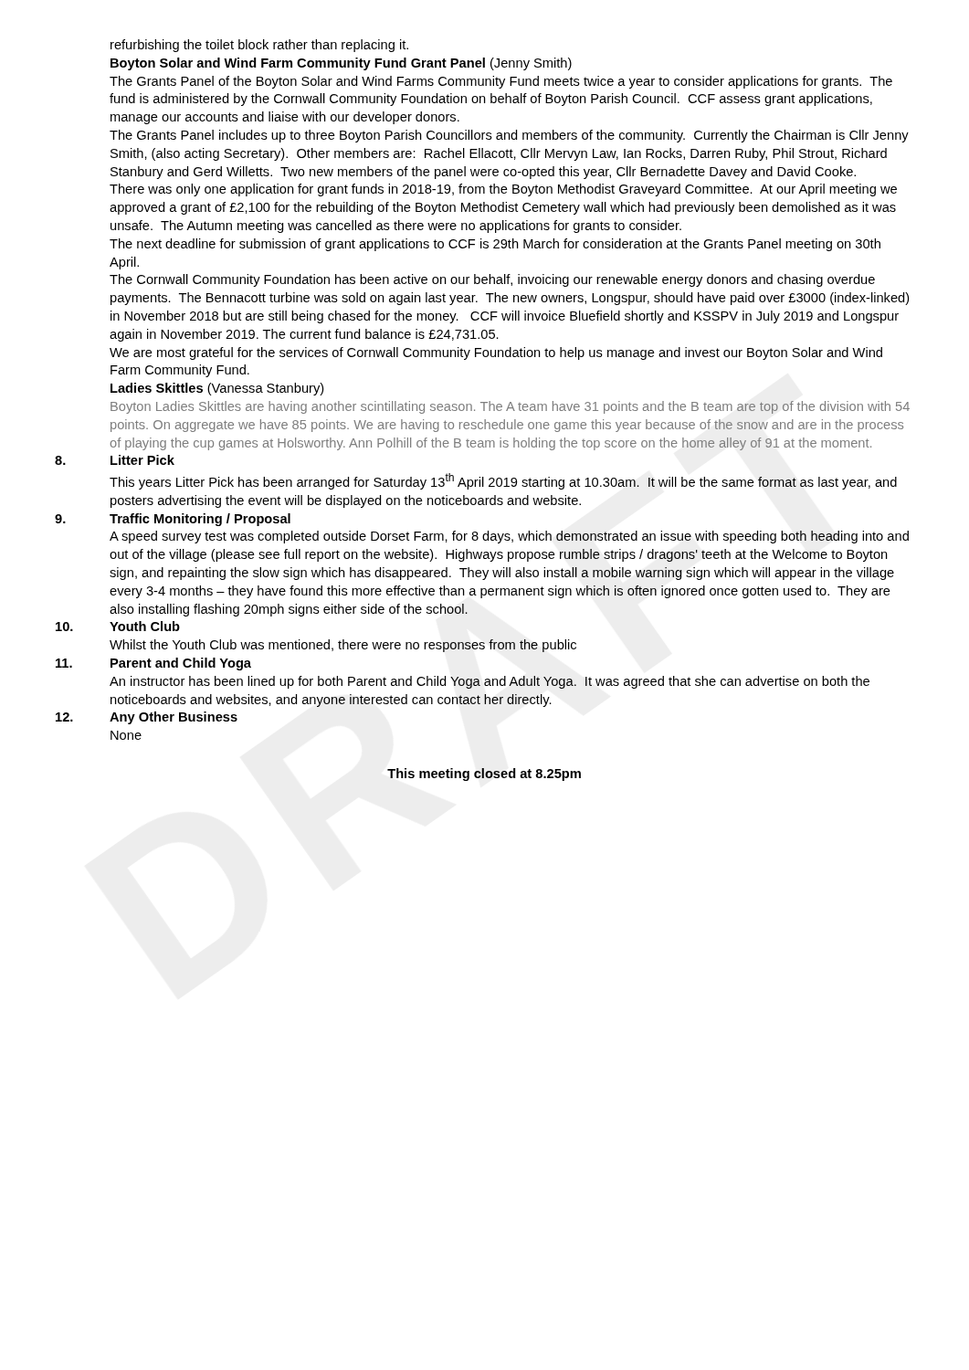DRAFT
refurbishing the toilet block rather than replacing it.
Boyton Solar and Wind Farm Community Fund Grant Panel (Jenny Smith)
The Grants Panel of the Boyton Solar and Wind Farms Community Fund meets twice a year to consider applications for grants. The fund is administered by the Cornwall Community Foundation on behalf of Boyton Parish Council. CCF assess grant applications, manage our accounts and liaise with our developer donors.
The Grants Panel includes up to three Boyton Parish Councillors and members of the community. Currently the Chairman is Cllr Jenny Smith, (also acting Secretary). Other members are: Rachel Ellacott, Cllr Mervyn Law, Ian Rocks, Darren Ruby, Phil Strout, Richard Stanbury and Gerd Willetts. Two new members of the panel were co-opted this year, Cllr Bernadette Davey and David Cooke.
There was only one application for grant funds in 2018-19, from the Boyton Methodist Graveyard Committee. At our April meeting we approved a grant of £2,100 for the rebuilding of the Boyton Methodist Cemetery wall which had previously been demolished as it was unsafe. The Autumn meeting was cancelled as there were no applications for grants to consider.
The next deadline for submission of grant applications to CCF is 29th March for consideration at the Grants Panel meeting on 30th April.
The Cornwall Community Foundation has been active on our behalf, invoicing our renewable energy donors and chasing overdue payments. The Bennacott turbine was sold on again last year. The new owners, Longspur, should have paid over £3000 (index-linked) in November 2018 but are still being chased for the money. CCF will invoice Bluefield shortly and KSSPV in July 2019 and Longspur again in November 2019. The current fund balance is £24,731.05.
We are most grateful for the services of Cornwall Community Foundation to help us manage and invest our Boyton Solar and Wind Farm Community Fund.
Ladies Skittles (Vanessa Stanbury)
Boyton Ladies Skittles are having another scintillating season. The A team have 31 points and the B team are top of the division with 54 points. On aggregate we have 85 points. We are having to reschedule one game this year because of the snow and are in the process of playing the cup games at Holsworthy. Ann Polhill of the B team is holding the top score on the home alley of 91 at the moment.
8.
Litter Pick
This years Litter Pick has been arranged for Saturday 13th April 2019 starting at 10.30am. It will be the same format as last year, and posters advertising the event will be displayed on the noticeboards and website.
9.
Traffic Monitoring / Proposal
A speed survey test was completed outside Dorset Farm, for 8 days, which demonstrated an issue with speeding both heading into and out of the village (please see full report on the website). Highways propose rumble strips / dragons' teeth at the Welcome to Boyton sign, and repainting the slow sign which has disappeared. They will also install a mobile warning sign which will appear in the village every 3-4 months – they have found this more effective than a permanent sign which is often ignored once gotten used to. They are also installing flashing 20mph signs either side of the school.
10.
Youth Club
Whilst the Youth Club was mentioned, there were no responses from the public
11.
Parent and Child Yoga
An instructor has been lined up for both Parent and Child Yoga and Adult Yoga. It was agreed that she can advertise on both the noticeboards and websites, and anyone interested can contact her directly.
12.
Any Other Business
None
This meeting closed at 8.25pm